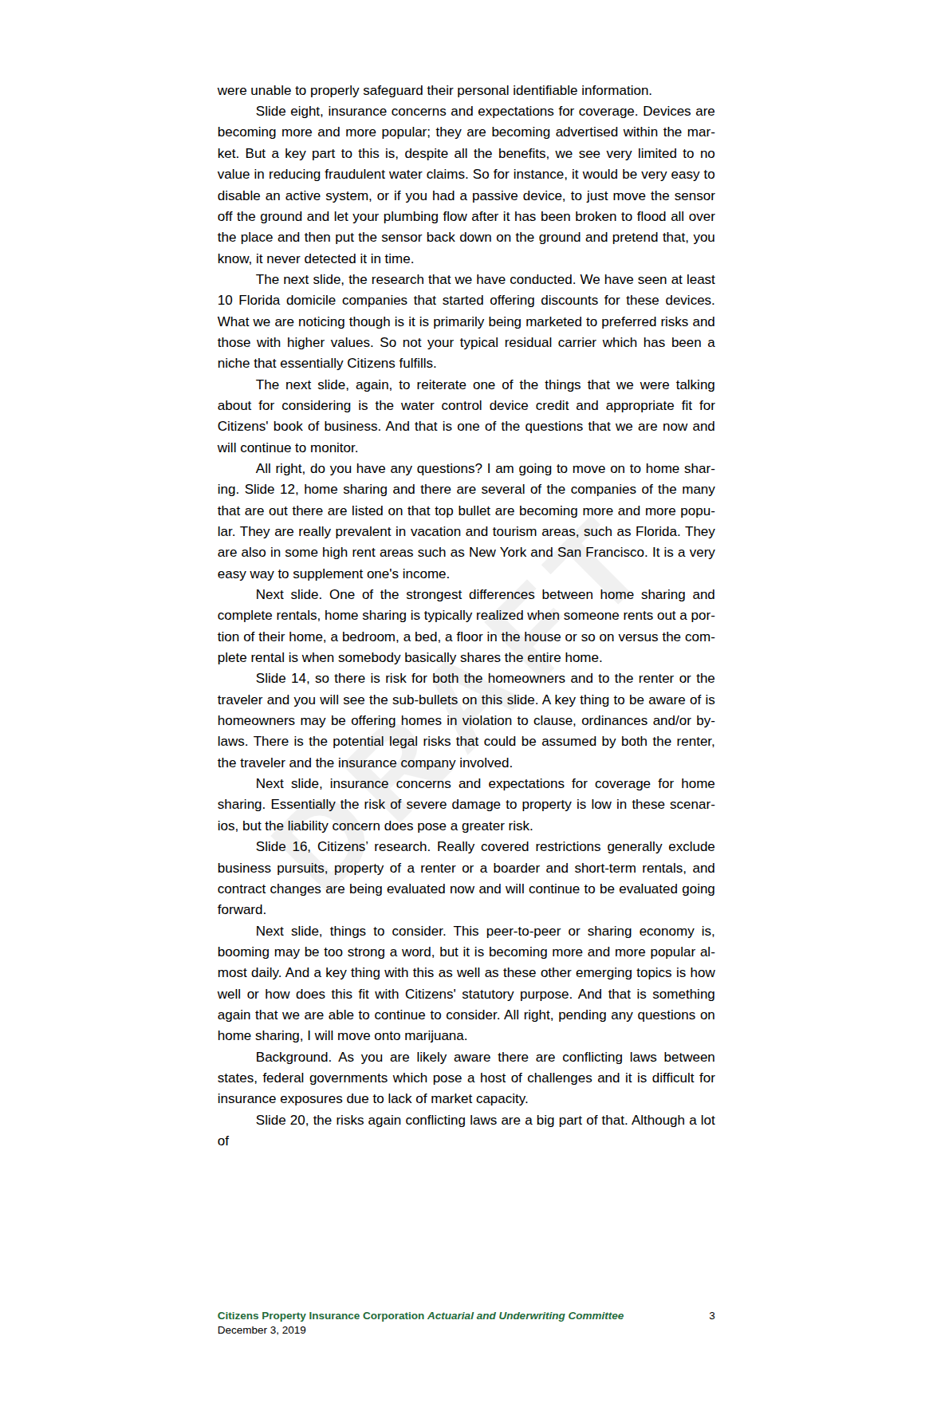DRAFT
were unable to properly safeguard their personal identifiable information.
Slide eight, insurance concerns and expectations for coverage. Devices are becoming more and more popular; they are becoming advertised within the market. But a key part to this is, despite all the benefits, we see very limited to no value in reducing fraudulent water claims. So for instance, it would be very easy to disable an active system, or if you had a passive device, to just move the sensor off the ground and let your plumbing flow after it has been broken to flood all over the place and then put the sensor back down on the ground and pretend that, you know, it never detected it in time.
The next slide, the research that we have conducted. We have seen at least 10 Florida domicile companies that started offering discounts for these devices. What we are noticing though is it is primarily being marketed to preferred risks and those with higher values. So not your typical residual carrier which has been a niche that essentially Citizens fulfills.
The next slide, again, to reiterate one of the things that we were talking about for considering is the water control device credit and appropriate fit for Citizens' book of business. And that is one of the questions that we are now and will continue to monitor.
All right, do you have any questions? I am going to move on to home sharing. Slide 12, home sharing and there are several of the companies of the many that are out there are listed on that top bullet are becoming more and more popular. They are really prevalent in vacation and tourism areas, such as Florida. They are also in some high rent areas such as New York and San Francisco. It is a very easy way to supplement one's income.
Next slide. One of the strongest differences between home sharing and complete rentals, home sharing is typically realized when someone rents out a portion of their home, a bedroom, a bed, a floor in the house or so on versus the complete rental is when somebody basically shares the entire home.
Slide 14, so there is risk for both the homeowners and to the renter or the traveler and you will see the sub-bullets on this slide. A key thing to be aware of is homeowners may be offering homes in violation to clause, ordinances and/or bylaws. There is the potential legal risks that could be assumed by both the renter, the traveler and the insurance company involved.
Next slide, insurance concerns and expectations for coverage for home sharing. Essentially the risk of severe damage to property is low in these scenarios, but the liability concern does pose a greater risk.
Slide 16, Citizens’ research. Really covered restrictions generally exclude business pursuits, property of a renter or a boarder and short-term rentals, and contract changes are being evaluated now and will continue to be evaluated going forward.
Next slide, things to consider. This peer-to-peer or sharing economy is, booming may be too strong a word, but it is becoming more and more popular almost daily. And a key thing with this as well as these other emerging topics is how well or how does this fit with Citizens' statutory purpose. And that is something again that we are able to continue to consider. All right, pending any questions on home sharing, I will move onto marijuana.
Background. As you are likely aware there are conflicting laws between states, federal governments which pose a host of challenges and it is difficult for insurance exposures due to lack of market capacity.
Slide 20, the risks again conflicting laws are a big part of that. Although a lot of
Citizens Property Insurance Corporation Actuarial and Underwriting Committee
December 3, 2019
3